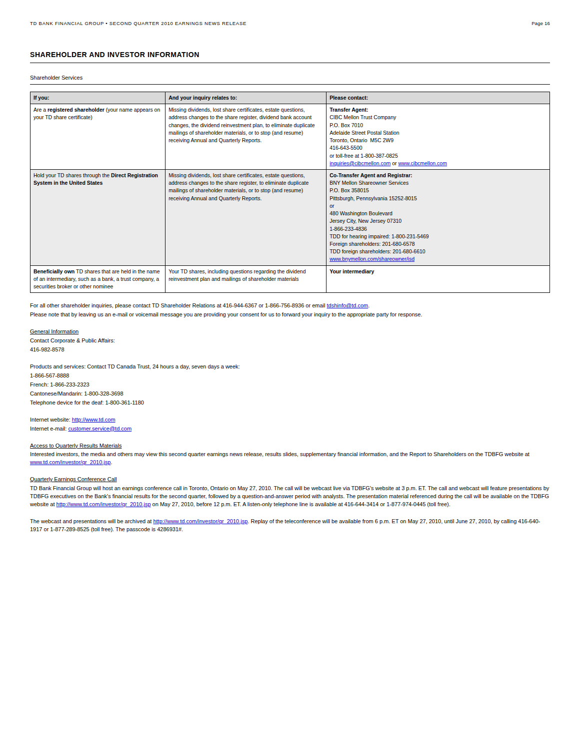TD BANK FINANCIAL GROUP • SECOND QUARTER 2010 EARNINGS NEWS RELEASE
Page 16
SHAREHOLDER AND INVESTOR INFORMATION
Shareholder Services
| If you: | And your inquiry relates to: | Please contact: |
| --- | --- | --- |
| Are a registered shareholder (your name appears on your TD share certificate) | Missing dividends, lost share certificates, estate questions, address changes to the share register, dividend bank account changes, the dividend reinvestment plan, to eliminate duplicate mailings of shareholder materials, or to stop (and resume) receiving Annual and Quarterly Reports. | Transfer Agent: CIBC Mellon Trust Company P.O. Box 7010 Adelaide Street Postal Station Toronto, Ontario M5C 2W9 416-643-5500 or toll-free at 1-800-387-0825 inquiries@cibcmellon.com or www.cibcmellon.com |
| Hold your TD shares through the Direct Registration System in the United States | Missing dividends, lost share certificates, estate questions, address changes to the share register, to eliminate duplicate mailings of shareholder materials, or to stop (and resume) receiving Annual and Quarterly Reports. | Co-Transfer Agent and Registrar: BNY Mellon Shareowner Services P.O. Box 358015 Pittsburgh, Pennsylvania 15252-8015 or 480 Washington Boulevard Jersey City, New Jersey 07310 1-866-233-4836 TDD for hearing impaired: 1-800-231-5469 Foreign shareholders: 201-680-6578 TDD foreign shareholders: 201-680-6610 www.bnymellon.com/shareowner/isd |
| Beneficially own TD shares that are held in the name of an intermediary, such as a bank, a trust company, a securities broker or other nominee | Your TD shares, including questions regarding the dividend reinvestment plan and mailings of shareholder materials | Your intermediary |
For all other shareholder inquiries, please contact TD Shareholder Relations at 416-944-6367 or 1-866-756-8936 or email tdshinfo@td.com.
Please note that by leaving us an e-mail or voicemail message you are providing your consent for us to forward your inquiry to the appropriate party for response.
General Information
Contact Corporate & Public Affairs:
416-982-8578
Products and services: Contact TD Canada Trust, 24 hours a day, seven days a week:
1-866-567-8888
French: 1-866-233-2323
Cantonese/Mandarin: 1-800-328-3698
Telephone device for the deaf: 1-800-361-1180
Internet website: http://www.td.com
Internet e-mail: customer.service@td.com
Access to Quarterly Results Materials
Interested investors, the media and others may view this second quarter earnings news release, results slides, supplementary financial information, and the Report to Shareholders on the TDBFG website at www.td.com/investor/qr_2010.jsp.
Quarterly Earnings Conference Call
TD Bank Financial Group will host an earnings conference call in Toronto, Ontario on May 27, 2010. The call will be webcast live via TDBFG's website at 3 p.m. ET. The call and webcast will feature presentations by TDBFG executives on the Bank's financial results for the second quarter, followed by a question-and-answer period with analysts. The presentation material referenced during the call will be available on the TDBFG website at http://www.td.com/investor/qr_2010.jsp on May 27, 2010, before 12 p.m. ET. A listen-only telephone line is available at 416-644-3414 or 1-877-974-0445 (toll free).
The webcast and presentations will be archived at http://www.td.com/investor/qr_2010.jsp. Replay of the teleconference will be available from 6 p.m. ET on May 27, 2010, until June 27, 2010, by calling 416-640-1917 or 1-877-289-8525 (toll free). The passcode is 4286931#.